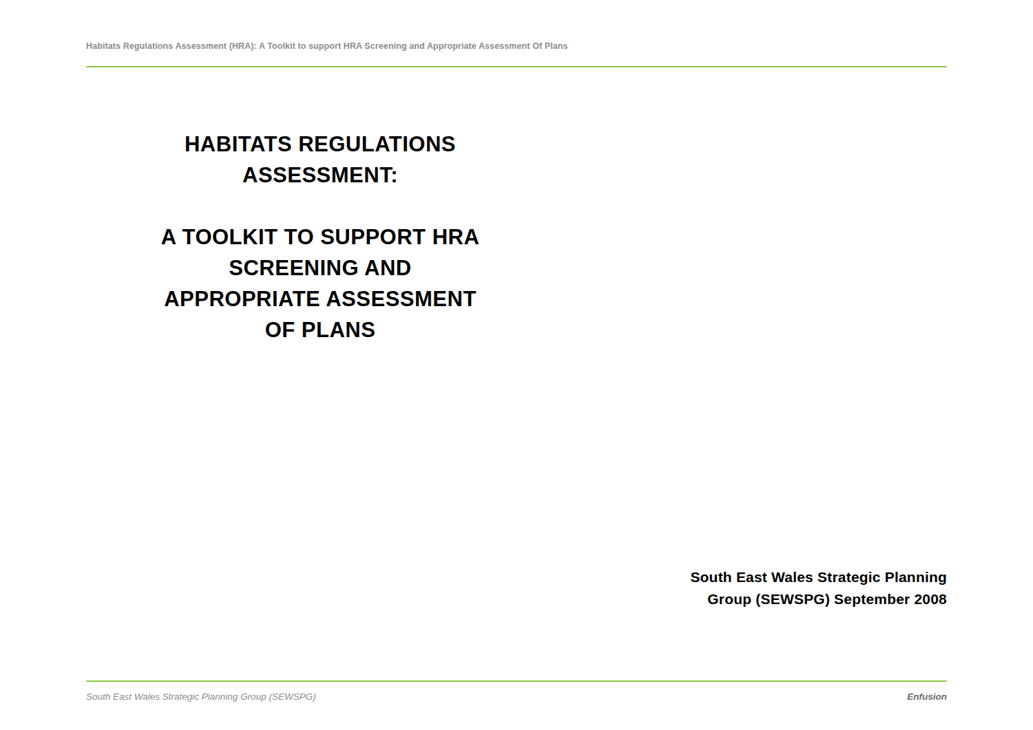Habitats Regulations Assessment (HRA): A Toolkit to support HRA Screening and Appropriate Assessment Of Plans
HABITATS REGULATIONS
ASSESSMENT: A TOOLKIT TO SUPPORT HRA
SCREENING AND
APPROPRIATE ASSESSMENT
OF PLANS
South East Wales Strategic Planning
Group (SEWSPG) September 2008
South East Wales Strategic Planning Group (SEWSPG) Enfusion